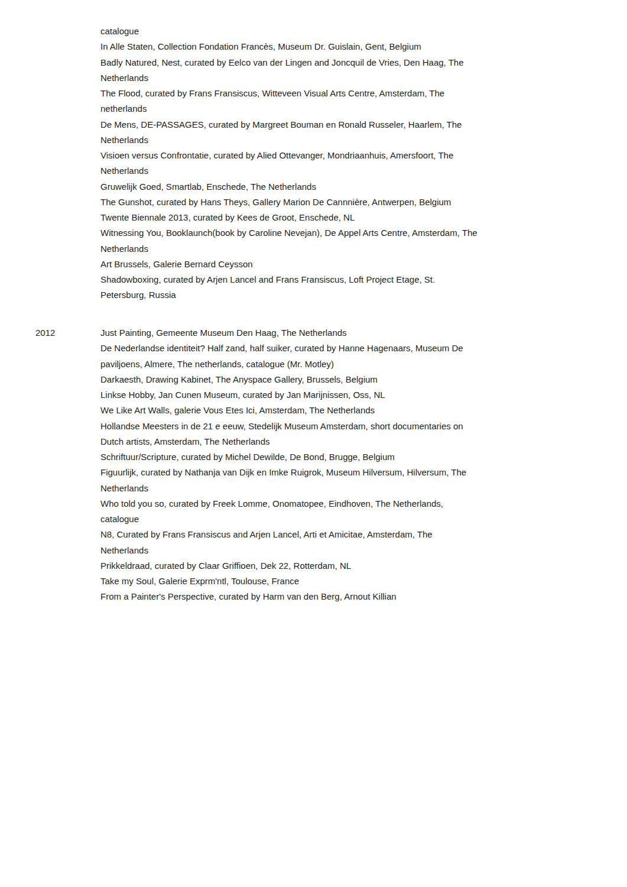catalogue
In Alle Staten, Collection Fondation Francès, Museum Dr. Guislain, Gent, Belgium
Badly Natured, Nest, curated by Eelco van der Lingen and Joncquil de Vries, Den Haag, The Netherlands
The Flood, curated by Frans Fransiscus, Witteveen Visual Arts Centre, Amsterdam, The netherlands
De Mens, DE-PASSAGES, curated by Margreet Bouman en Ronald Russeler, Haarlem, The Netherlands
Visioen versus Confrontatie, curated by Alied Ottevanger, Mondriaanhuis, Amersfoort, The Netherlands
Gruwelijk Goed, Smartlab, Enschede, The Netherlands
The Gunshot, curated by Hans Theys, Gallery Marion De Cannnière, Antwerpen, Belgium
Twente Biennale 2013, curated by Kees de Groot, Enschede, NL
Witnessing You, Booklaunch(book by Caroline Nevejan), De Appel Arts Centre, Amsterdam, The Netherlands
Art Brussels, Galerie Bernard Ceysson
Shadowboxing, curated by Arjen Lancel and Frans Fransiscus, Loft Project Etage, St. Petersburg, Russia
2012
Just Painting, Gemeente Museum Den Haag, The Netherlands
De Nederlandse identiteit? Half zand, half suiker, curated by Hanne Hagenaars, Museum De paviljoens, Almere, The netherlands, catalogue (Mr. Motley)
Darkaesth, Drawing Kabinet, The Anyspace Gallery, Brussels, Belgium
Linkse Hobby, Jan Cunen Museum, curated by Jan Marijnissen, Oss, NL
We Like Art Walls, galerie Vous Etes Ici, Amsterdam, The Netherlands
Hollandse Meesters in de 21 e eeuw, Stedelijk Museum Amsterdam, short documentaries on Dutch artists, Amsterdam, The Netherlands
Schriftuur/Scripture, curated by Michel Dewilde, De Bond, Brugge, Belgium
Figuurlijk, curated by Nathanja van Dijk en Imke Ruigrok, Museum Hilversum, Hilversum, The Netherlands
Who told you so, curated by Freek Lomme, Onomatopee, Eindhoven, The Netherlands, catalogue
N8, Curated by Frans Fransiscus and Arjen Lancel, Arti et Amicitae, Amsterdam, The Netherlands
Prikkeldraad, curated by Claar Griffioen, Dek 22, Rotterdam, NL
Take my Soul, Galerie Exprm'ntl, Toulouse, France
From a Painter's Perspective, curated by Harm van den Berg, Arnout Killian